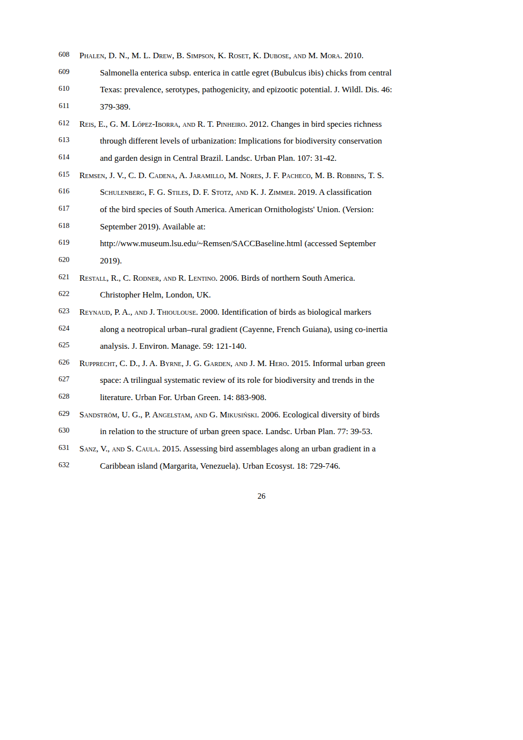Phalen, D. N., M. L. Drew, B. Simpson, K. Roset, K. Dubose, and M. Mora. 2010.
Salmonella enterica subsp. enterica in cattle egret (Bubulcus ibis) chicks from central
Texas: prevalence, serotypes, pathogenicity, and epizootic potential. J. Wildl. Dis. 46:
379-389.
Reis, E., G. M. López-Iborra, and R. T. Pinheiro. 2012. Changes in bird species richness
through different levels of urbanization: Implications for biodiversity conservation
and garden design in Central Brazil. Landsc. Urban Plan. 107: 31-42.
Remsen, J. V., C. D. Cadena, A. Jaramillo, M. Nores, J. F. Pacheco, M. B. Robbins, T. S.
Schulenberg, F. G. Stiles, D. F. Stotz, and K. J. Zimmer. 2019. A classification
of the bird species of South America. American Ornithologists' Union. (Version:
September 2019). Available at:
http://www.museum.lsu.edu/~Remsen/SACCBaseline.html (accessed September
2019).
Restall, R., C. Rodner, and R. Lentino. 2006. Birds of northern South America.
Christopher Helm, London, UK.
Reynaud, P. A., and J. Thioulouse. 2000. Identification of birds as biological markers
along a neotropical urban–rural gradient (Cayenne, French Guiana), using co-inertia
analysis. J. Environ. Manage. 59: 121-140.
Rupprecht, C. D., J. A. Byrne, J. G. Garden, and J. M. Hero. 2015. Informal urban green
space: A trilingual systematic review of its role for biodiversity and trends in the
literature. Urban For. Urban Green. 14: 883-908.
Sandström, U. G., P. Angelstam, and G. Mikusiński. 2006. Ecological diversity of birds
in relation to the structure of urban green space. Landsc. Urban Plan. 77: 39-53.
Sanz, V., and S. Caula. 2015. Assessing bird assemblages along an urban gradient in a
Caribbean island (Margarita, Venezuela). Urban Ecosyst. 18: 729-746.
26